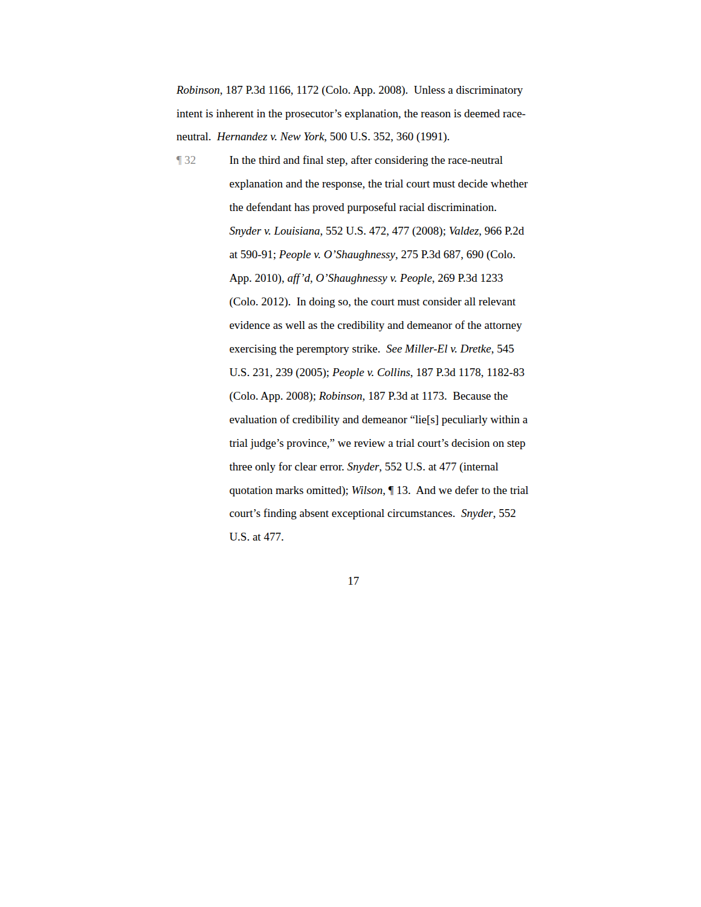Robinson, 187 P.3d 1166, 1172 (Colo. App. 2008). Unless a discriminatory intent is inherent in the prosecutor’s explanation, the reason is deemed race-neutral. Hernandez v. New York, 500 U.S. 352, 360 (1991).
¶ 32 In the third and final step, after considering the race-neutral explanation and the response, the trial court must decide whether the defendant has proved purposeful racial discrimination. Snyder v. Louisiana, 552 U.S. 472, 477 (2008); Valdez, 966 P.2d at 590-91; People v. O’Shaughnessy, 275 P.3d 687, 690 (Colo. App. 2010), aff’d, O’Shaughnessy v. People, 269 P.3d 1233 (Colo. 2012). In doing so, the court must consider all relevant evidence as well as the credibility and demeanor of the attorney exercising the peremptory strike. See Miller-El v. Dretke, 545 U.S. 231, 239 (2005); People v. Collins, 187 P.3d 1178, 1182-83 (Colo. App. 2008); Robinson, 187 P.3d at 1173. Because the evaluation of credibility and demeanor “lie[s] peculiarly within a trial judge’s province,” we review a trial court’s decision on step three only for clear error. Snyder, 552 U.S. at 477 (internal quotation marks omitted); Wilson, ¶ 13. And we defer to the trial court’s finding absent exceptional circumstances. Snyder, 552 U.S. at 477.
17